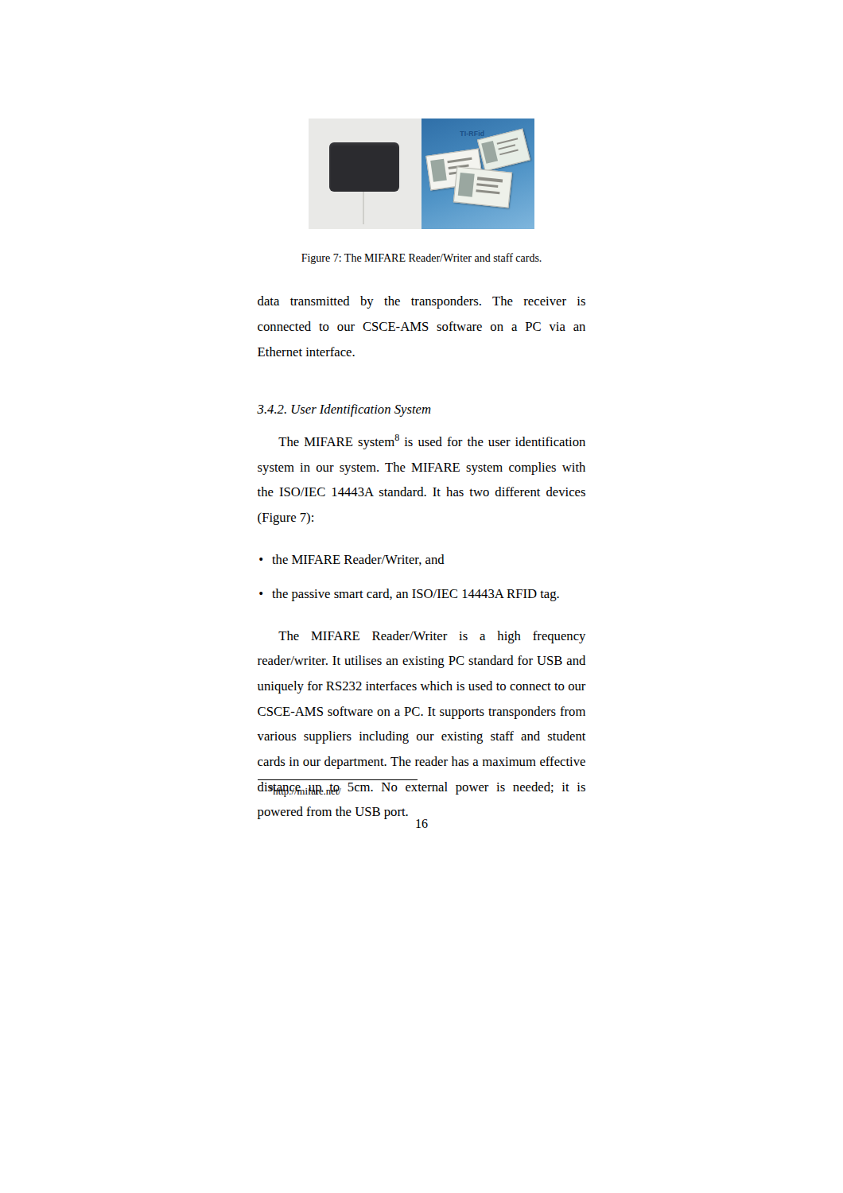TI‑RFid
Figure 7: The MIFARE Reader/Writer and staff cards.
data transmitted by the transponders. The receiver is connected to our CSCE-AMS software on a PC via an Ethernet interface.
3.4.2. User Identification System
The MIFARE system8 is used for the user identification system in our system. The MIFARE system complies with the ISO/IEC 14443A standard. It has two different devices (Figure 7):
the MIFARE Reader/Writer, and
the passive smart card, an ISO/IEC 14443A RFID tag.
The MIFARE Reader/Writer is a high frequency reader/writer. It utilises an existing PC standard for USB and uniquely for RS232 interfaces which is used to connect to our CSCE-AMS software on a PC. It supports transponders from various suppliers including our existing staff and student cards in our department. The reader has a maximum effective distance up to 5cm. No external power is needed; it is powered from the USB port.
8http://mifare.net/
16